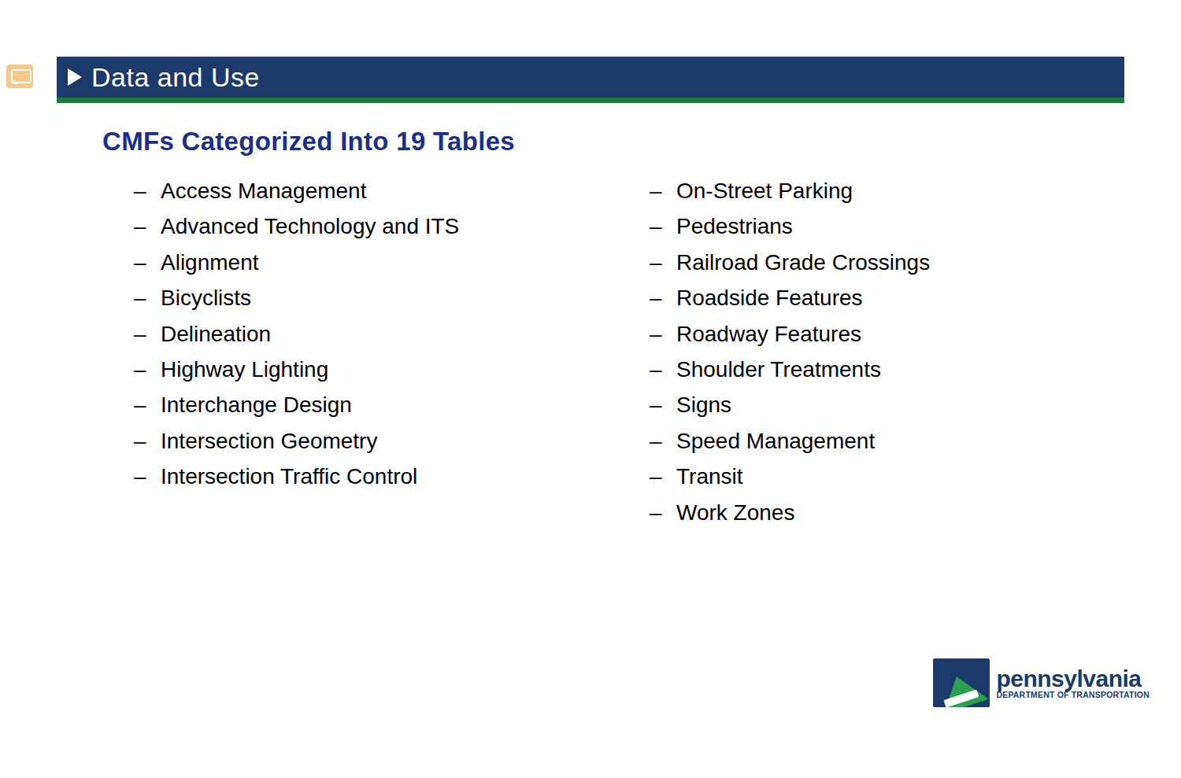Data and Use
CMFs Categorized Into 19 Tables
Access Management
Advanced Technology and ITS
Alignment
Bicyclists
Delineation
Highway Lighting
Interchange Design
Intersection Geometry
Intersection Traffic Control
On-Street Parking
Pedestrians
Railroad Grade Crossings
Roadside Features
Roadway Features
Shoulder Treatments
Signs
Speed Management
Transit
Work Zones
pennsylvania
Department of Transportation